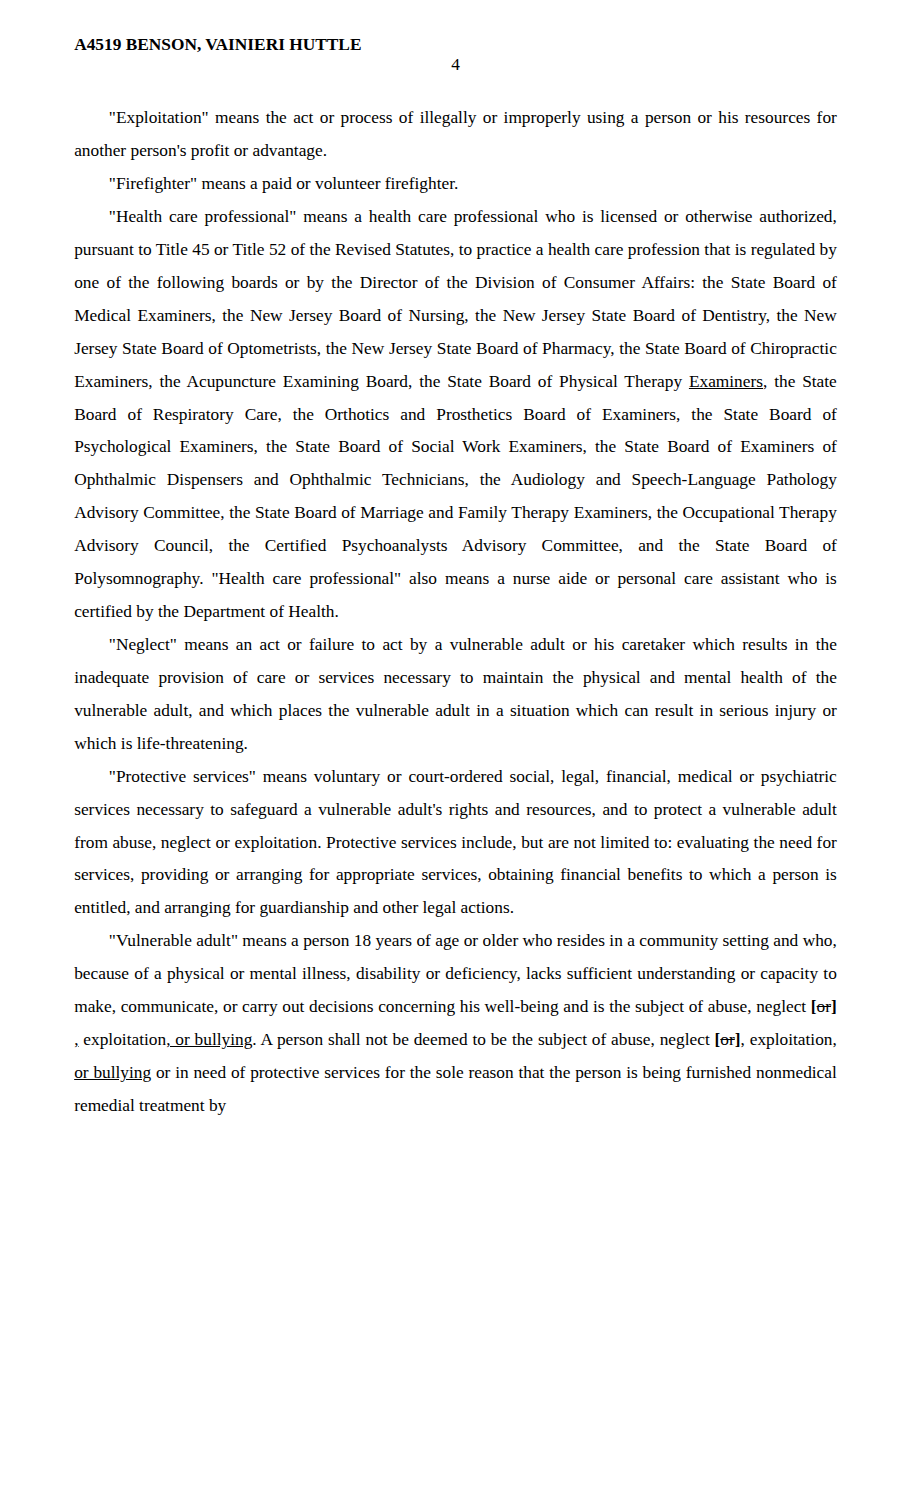A4519 BENSON, VAINIERI HUTTLE
4
"Exploitation" means the act or process of illegally or improperly using a person or his resources for another person's profit or advantage.
"Firefighter" means a paid or volunteer firefighter.
"Health care professional" means a health care professional who is licensed or otherwise authorized, pursuant to Title 45 or Title 52 of the Revised Statutes, to practice a health care profession that is regulated by one of the following boards or by the Director of the Division of Consumer Affairs: the State Board of Medical Examiners, the New Jersey Board of Nursing, the New Jersey State Board of Dentistry, the New Jersey State Board of Optometrists, the New Jersey State Board of Pharmacy, the State Board of Chiropractic Examiners, the Acupuncture Examining Board, the State Board of Physical Therapy Examiners, the State Board of Respiratory Care, the Orthotics and Prosthetics Board of Examiners, the State Board of Psychological Examiners, the State Board of Social Work Examiners, the State Board of Examiners of Ophthalmic Dispensers and Ophthalmic Technicians, the Audiology and Speech-Language Pathology Advisory Committee, the State Board of Marriage and Family Therapy Examiners, the Occupational Therapy Advisory Council, the Certified Psychoanalysts Advisory Committee, and the State Board of Polysomnography. "Health care professional" also means a nurse aide or personal care assistant who is certified by the Department of Health.
"Neglect" means an act or failure to act by a vulnerable adult or his caretaker which results in the inadequate provision of care or services necessary to maintain the physical and mental health of the vulnerable adult, and which places the vulnerable adult in a situation which can result in serious injury or which is life-threatening.
"Protective services" means voluntary or court-ordered social, legal, financial, medical or psychiatric services necessary to safeguard a vulnerable adult's rights and resources, and to protect a vulnerable adult from abuse, neglect or exploitation. Protective services include, but are not limited to: evaluating the need for services, providing or arranging for appropriate services, obtaining financial benefits to which a person is entitled, and arranging for guardianship and other legal actions.
"Vulnerable adult" means a person 18 years of age or older who resides in a community setting and who, because of a physical or mental illness, disability or deficiency, lacks sufficient understanding or capacity to make, communicate, or carry out decisions concerning his well-being and is the subject of abuse, neglect [or] , exploitation, or bullying. A person shall not be deemed to be the subject of abuse, neglect [or], exploitation, or bullying or in need of protective services for the sole reason that the person is being furnished nonmedical remedial treatment by